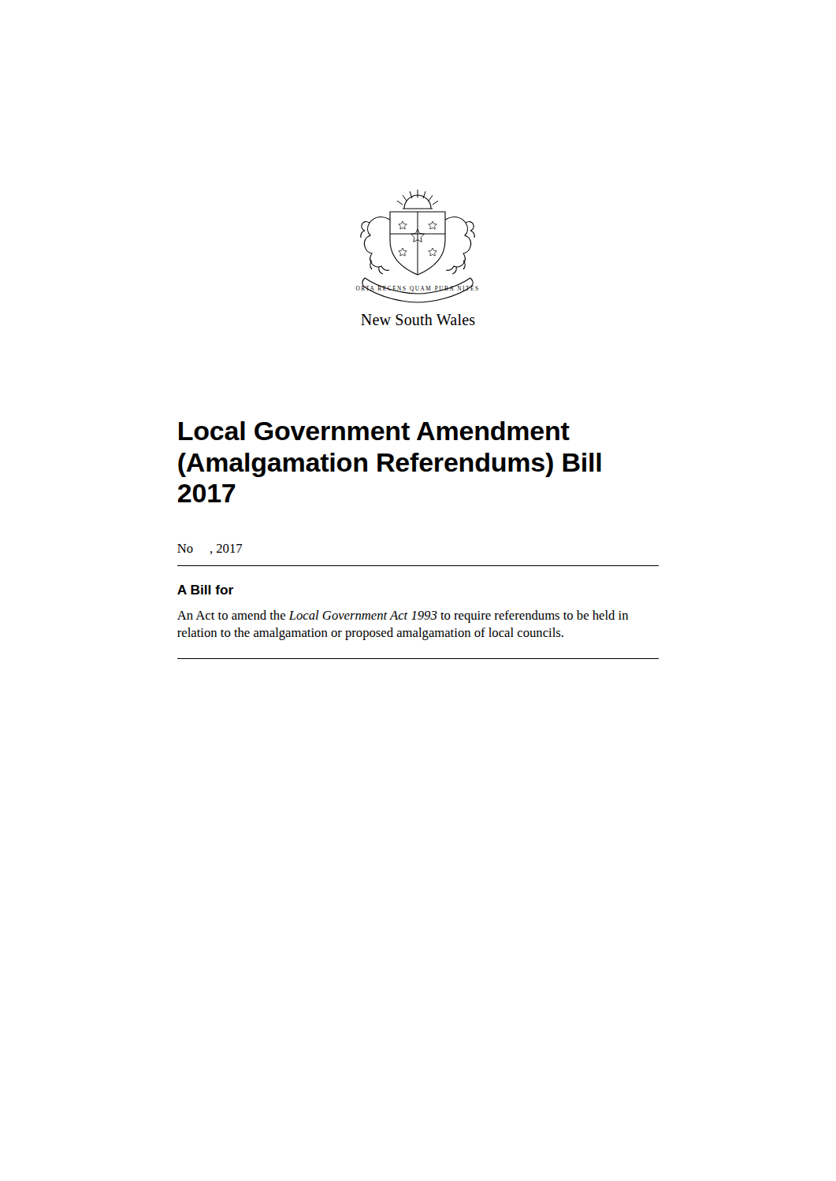ORTA RECENS QUAM PURA NITES
New South Wales
Local Government Amendment (Amalgamation Referendums) Bill 2017
No , 2017
A Bill for
An Act to amend the Local Government Act 1993 to require referendums to be held in relation to the amalgamation or proposed amalgamation of local councils.